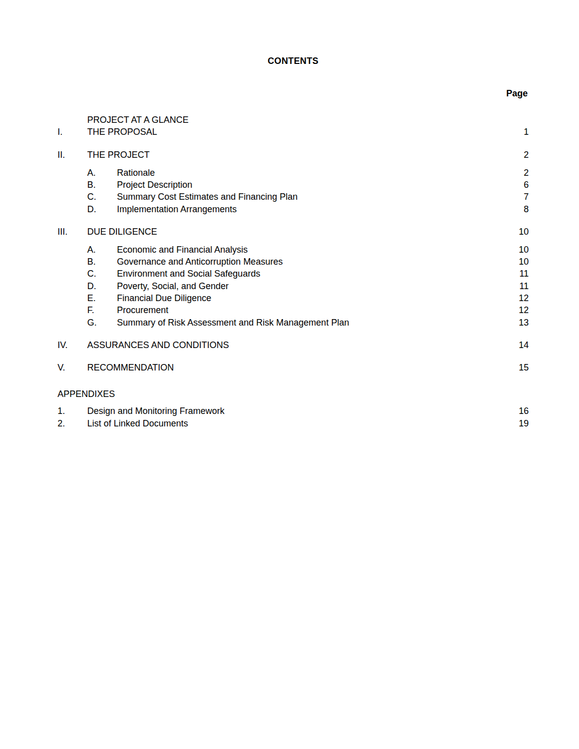CONTENTS
Page
| | PROJECT AT A GLANCE | |
| I. | THE PROPOSAL | 1 |
| II. | THE PROJECT | 2 |
| | A. | Rationale | 2 |
| | B. | Project Description | 6 |
| | C. | Summary Cost Estimates and Financing Plan | 7 |
| | D. | Implementation Arrangements | 8 |
| III. | DUE DILIGENCE | 10 |
| | A. | Economic and Financial Analysis | 10 |
| | B. | Governance and Anticorruption Measures | 10 |
| | C. | Environment and Social Safeguards | 11 |
| | D. | Poverty, Social, and Gender | 11 |
| | E. | Financial Due Diligence | 12 |
| | F. | Procurement | 12 |
| | G. | Summary of Risk Assessment and Risk Management Plan | 13 |
| IV. | ASSURANCES AND CONDITIONS | 14 |
| V. | RECOMMENDATION | 15 |
APPENDIXES
| 1. | Design and Monitoring Framework | 16 |
| 2. | List of Linked Documents | 19 |